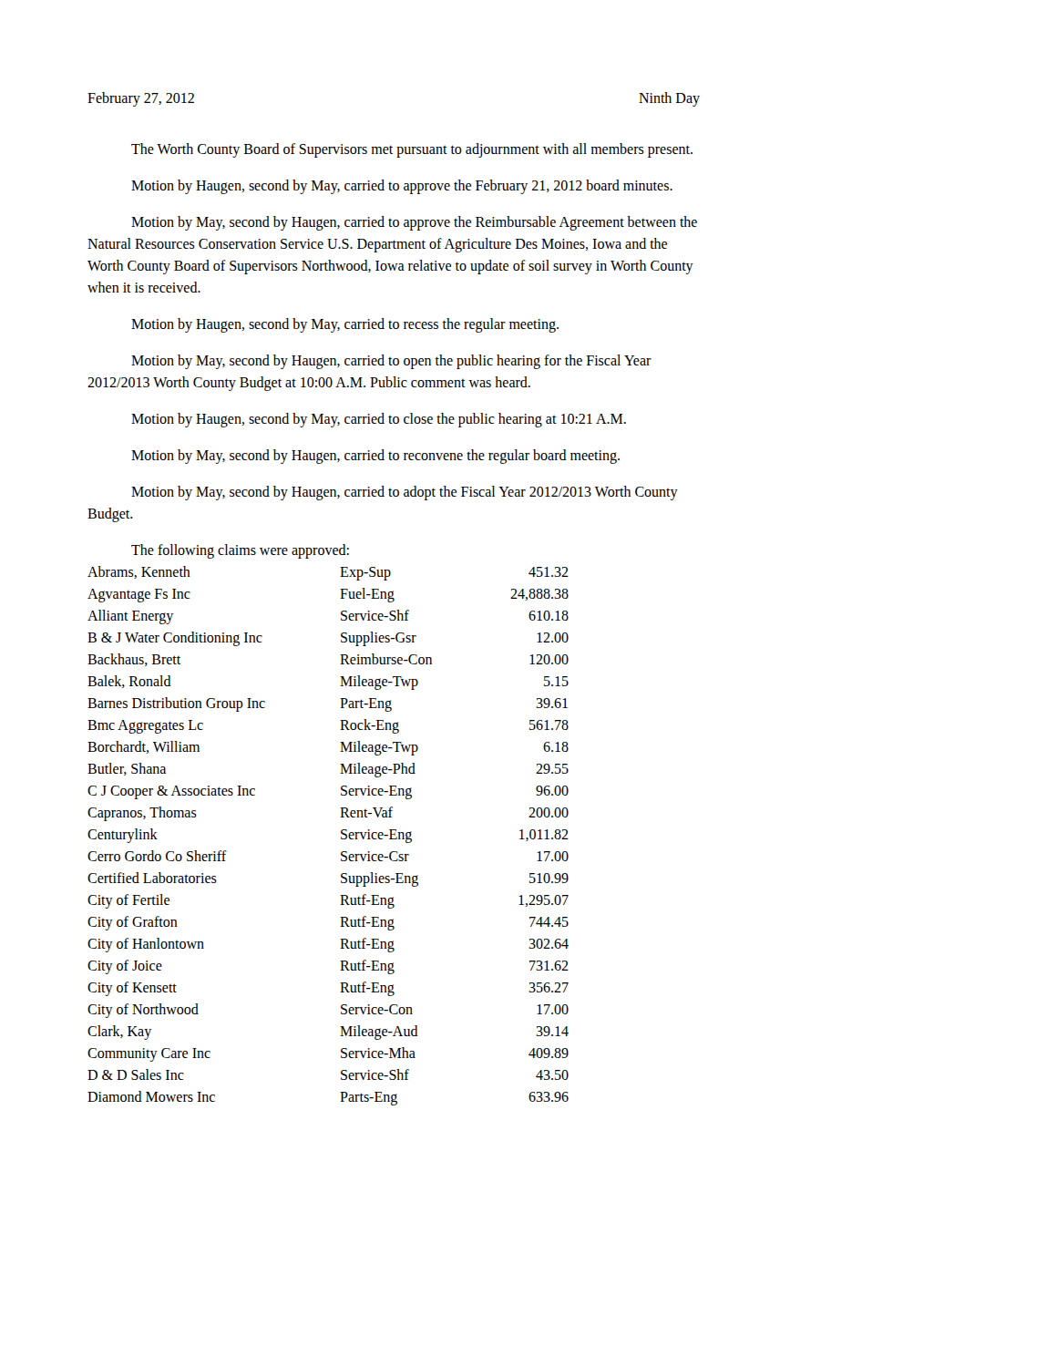February 27, 2012 Ninth Day
The Worth County Board of Supervisors met pursuant to adjournment with all members present.
Motion by Haugen, second by May, carried to approve the February 21, 2012 board minutes.
Motion by May, second by Haugen, carried to approve the Reimbursable Agreement between the Natural Resources Conservation Service U.S. Department of Agriculture Des Moines, Iowa and the Worth County Board of Supervisors Northwood, Iowa relative to update of soil survey in Worth County when it is received.
Motion by Haugen, second by May, carried to recess the regular meeting.
Motion by May, second by Haugen, carried to open the public hearing for the Fiscal Year 2012/2013 Worth County Budget at 10:00 A.M. Public comment was heard.
Motion by Haugen, second by May, carried to close the public hearing at 10:21 A.M.
Motion by May, second by Haugen, carried to reconvene the regular board meeting.
Motion by May, second by Haugen, carried to adopt the Fiscal Year 2012/2013 Worth County Budget.
The following claims were approved:
| Abrams, Kenneth | Exp-Sup | 451.32 |
| Agvantage Fs Inc | Fuel-Eng | 24,888.38 |
| Alliant Energy | Service-Shf | 610.18 |
| B & J Water Conditioning Inc | Supplies-Gsr | 12.00 |
| Backhaus, Brett | Reimburse-Con | 120.00 |
| Balek, Ronald | Mileage-Twp | 5.15 |
| Barnes Distribution Group Inc | Part-Eng | 39.61 |
| Bmc Aggregates Lc | Rock-Eng | 561.78 |
| Borchardt, William | Mileage-Twp | 6.18 |
| Butler, Shana | Mileage-Phd | 29.55 |
| C J Cooper & Associates Inc | Service-Eng | 96.00 |
| Capranos, Thomas | Rent-Vaf | 200.00 |
| Centurylink | Service-Eng | 1,011.82 |
| Cerro Gordo Co Sheriff | Service-Csr | 17.00 |
| Certified Laboratories | Supplies-Eng | 510.99 |
| City of Fertile | Rutf-Eng | 1,295.07 |
| City of Grafton | Rutf-Eng | 744.45 |
| City of Hanlontown | Rutf-Eng | 302.64 |
| City of Joice | Rutf-Eng | 731.62 |
| City of Kensett | Rutf-Eng | 356.27 |
| City of Northwood | Service-Con | 17.00 |
| Clark, Kay | Mileage-Aud | 39.14 |
| Community Care Inc | Service-Mha | 409.89 |
| D & D Sales Inc | Service-Shf | 43.50 |
| Diamond Mowers Inc | Parts-Eng | 633.96 |